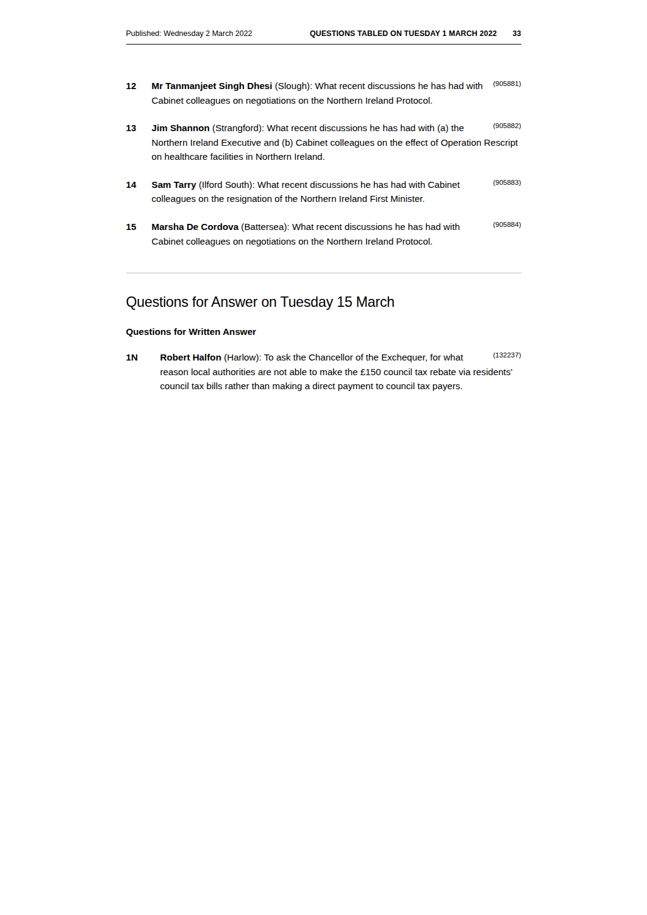Published: Wednesday 2 March 2022
QUESTIONS TABLED ON TUESDAY 1 MARCH 2022 33
12
(905881) Mr Tanmanjeet Singh Dhesi (Slough): What recent discussions he has had with Cabinet colleagues on negotiations on the Northern Ireland Protocol.
13
(905882) Jim Shannon (Strangford): What recent discussions he has had with (a) the Northern Ireland Executive and (b) Cabinet colleagues on the effect of Operation Rescript on healthcare facilities in Northern Ireland.
14
(905883) Sam Tarry (Ilford South): What recent discussions he has had with Cabinet colleagues on the resignation of the Northern Ireland First Minister.
15
(905884) Marsha De Cordova (Battersea): What recent discussions he has had with Cabinet colleagues on negotiations on the Northern Ireland Protocol.
Questions for Answer on Tuesday 15 March
Questions for Written Answer
1N
(132237) Robert Halfon (Harlow): To ask the Chancellor of the Exchequer, for what reason local authorities are not able to make the £150 council tax rebate via residents' council tax bills rather than making a direct payment to council tax payers.